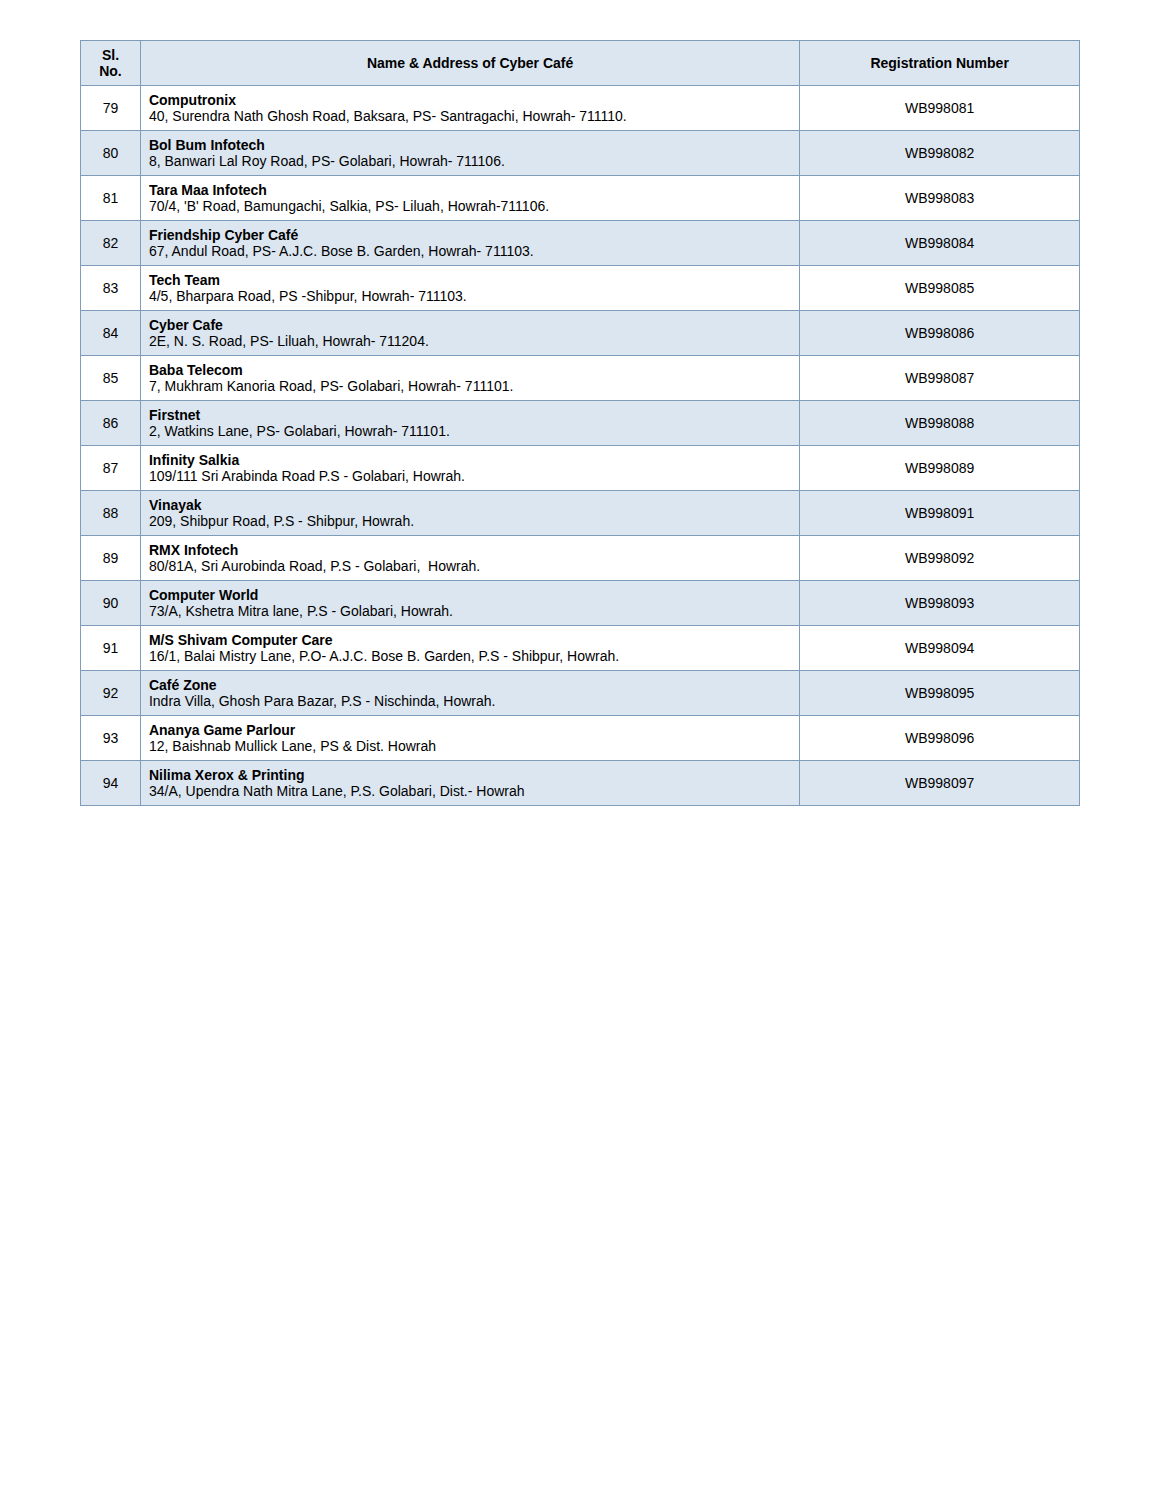| Sl. No. | Name & Address of Cyber Café | Registration Number |
| --- | --- | --- |
| 79 | Computronix 40, Surendra Nath Ghosh Road, Baksara, PS- Santragachi, Howrah- 711110. | WB998081 |
| 80 | Bol Bum Infotech 8, Banwari Lal Roy Road, PS- Golabari, Howrah- 711106. | WB998082 |
| 81 | Tara Maa Infotech 70/4, 'B' Road, Bamungachi, Salkia, PS- Liluah, Howrah-711106. | WB998083 |
| 82 | Friendship Cyber Café 67, Andul Road, PS- A.J.C. Bose B. Garden, Howrah- 711103. | WB998084 |
| 83 | Tech Team 4/5, Bharpara Road, PS -Shibpur, Howrah- 711103. | WB998085 |
| 84 | Cyber Cafe 2E, N. S. Road, PS- Liluah, Howrah- 711204. | WB998086 |
| 85 | Baba Telecom 7, Mukhram Kanoria Road, PS- Golabari, Howrah- 711101. | WB998087 |
| 86 | Firstnet 2, Watkins Lane, PS- Golabari, Howrah- 711101. | WB998088 |
| 87 | Infinity Salkia 109/111 Sri Arabinda Road P.S - Golabari, Howrah. | WB998089 |
| 88 | Vinayak 209, Shibpur Road, P.S - Shibpur, Howrah. | WB998091 |
| 89 | RMX Infotech 80/81A, Sri Aurobinda Road, P.S - Golabari, Howrah. | WB998092 |
| 90 | Computer World 73/A, Kshetra Mitra lane, P.S - Golabari, Howrah. | WB998093 |
| 91 | M/S Shivam Computer Care 16/1, Balai Mistry Lane, P.O- A.J.C. Bose B. Garden, P.S - Shibpur, Howrah. | WB998094 |
| 92 | Café Zone Indra Villa, Ghosh Para Bazar, P.S - Nischinda, Howrah. | WB998095 |
| 93 | Ananya Game Parlour 12, Baishnab Mullick Lane, PS & Dist. Howrah | WB998096 |
| 94 | Nilima Xerox & Printing 34/A, Upendra Nath Mitra Lane, P.S. Golabari, Dist.- Howrah | WB998097 |